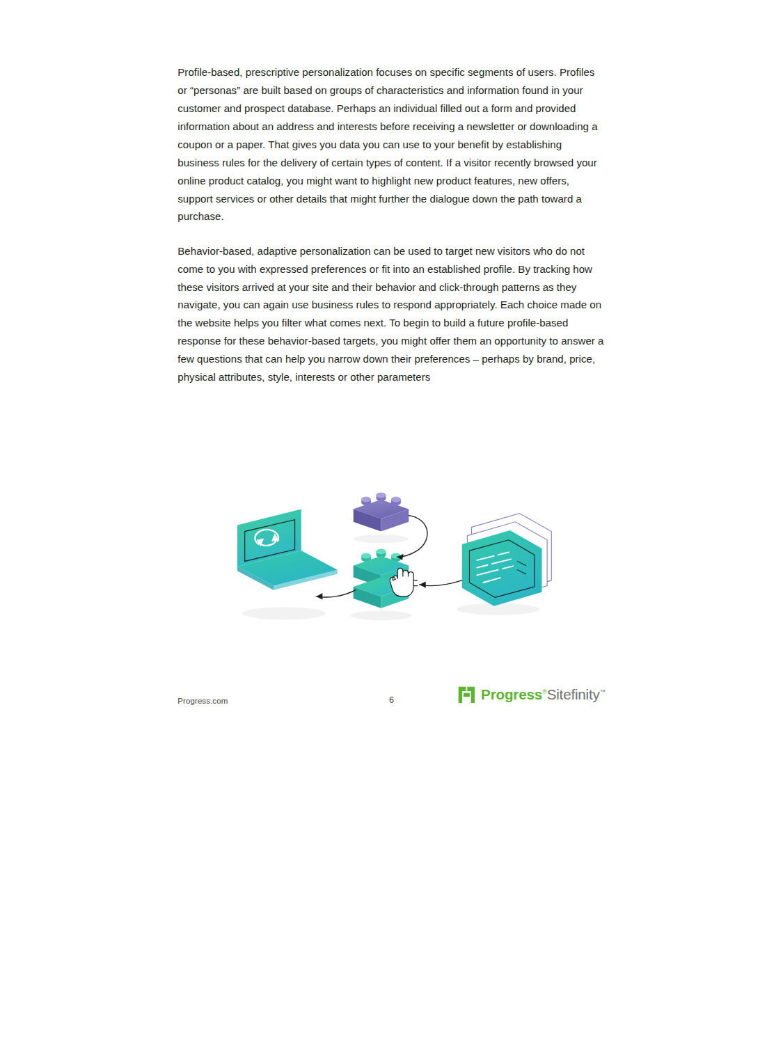Profile-based, prescriptive personalization focuses on specific segments of users. Profiles or “personas” are built based on groups of characteristics and information found in your customer and prospect database. Perhaps an individual filled out a form and provided information about an address and interests before receiving a newsletter or downloading a coupon or a paper. That gives you data you can use to your benefit by establishing business rules for the delivery of certain types of content. If a visitor recently browsed your online product catalog, you might want to highlight new product features, new offers, support services or other details that might further the dialogue down the path toward a purchase.
Behavior-based, adaptive personalization can be used to target new visitors who do not come to you with expressed preferences or fit into an established profile. By tracking how these visitors arrived at your site and their behavior and click-through patterns as they navigate, you can again use business rules to respond appropriately. Each choice made on the website helps you filter what comes next. To begin to build a future profile-based response for these behavior-based targets, you might offer them an opportunity to answer a few questions that can help you narrow down their preferences – perhaps by brand, price, physical attributes, style, interests or other parameters
Progress.com
6
Progress®Sitefinity™